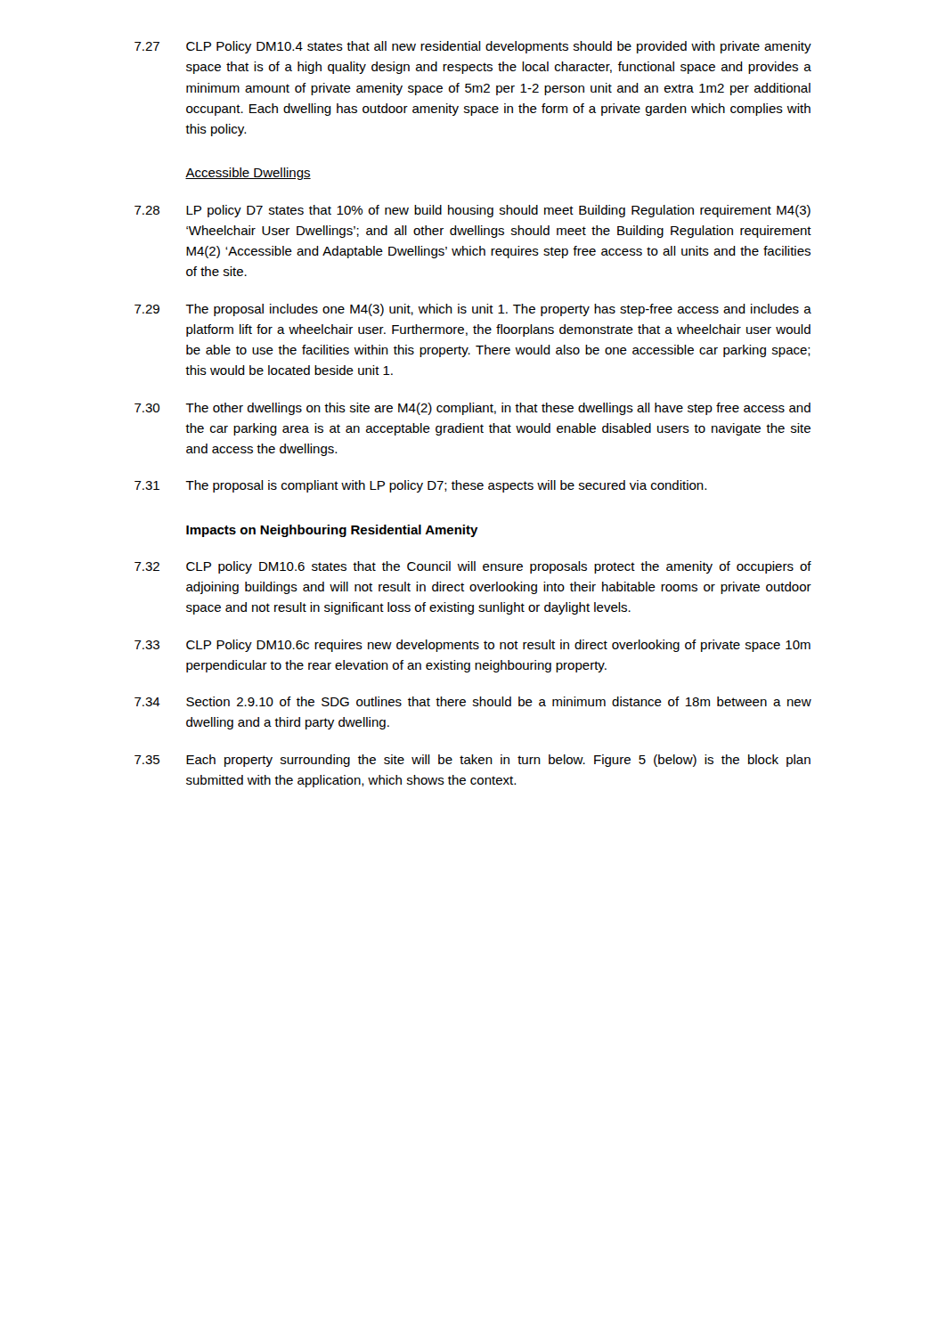7.27
CLP Policy DM10.4 states that all new residential developments should be provided with private amenity space that is of a high quality design and respects the local character, functional space and provides a minimum amount of private amenity space of 5m2 per 1-2 person unit and an extra 1m2 per additional occupant. Each dwelling has outdoor amenity space in the form of a private garden which complies with this policy.
Accessible Dwellings
7.28
LP policy D7 states that 10% of new build housing should meet Building Regulation requirement M4(3) ‘Wheelchair User Dwellings’; and all other dwellings should meet the Building Regulation requirement M4(2) ‘Accessible and Adaptable Dwellings’ which requires step free access to all units and the facilities of the site.
7.29
The proposal includes one M4(3) unit, which is unit 1. The property has step-free access and includes a platform lift for a wheelchair user. Furthermore, the floorplans demonstrate that a wheelchair user would be able to use the facilities within this property. There would also be one accessible car parking space; this would be located beside unit 1.
7.30
The other dwellings on this site are M4(2) compliant, in that these dwellings all have step free access and the car parking area is at an acceptable gradient that would enable disabled users to navigate the site and access the dwellings.
7.31
The proposal is compliant with LP policy D7; these aspects will be secured via condition.
Impacts on Neighbouring Residential Amenity
7.32
CLP policy DM10.6 states that the Council will ensure proposals protect the amenity of occupiers of adjoining buildings and will not result in direct overlooking into their habitable rooms or private outdoor space and not result in significant loss of existing sunlight or daylight levels.
7.33
CLP Policy DM10.6c requires new developments to not result in direct overlooking of private space 10m perpendicular to the rear elevation of an existing neighbouring property.
7.34
Section 2.9.10 of the SDG outlines that there should be a minimum distance of 18m between a new dwelling and a third party dwelling.
7.35
Each property surrounding the site will be taken in turn below. Figure 5 (below) is the block plan submitted with the application, which shows the context.